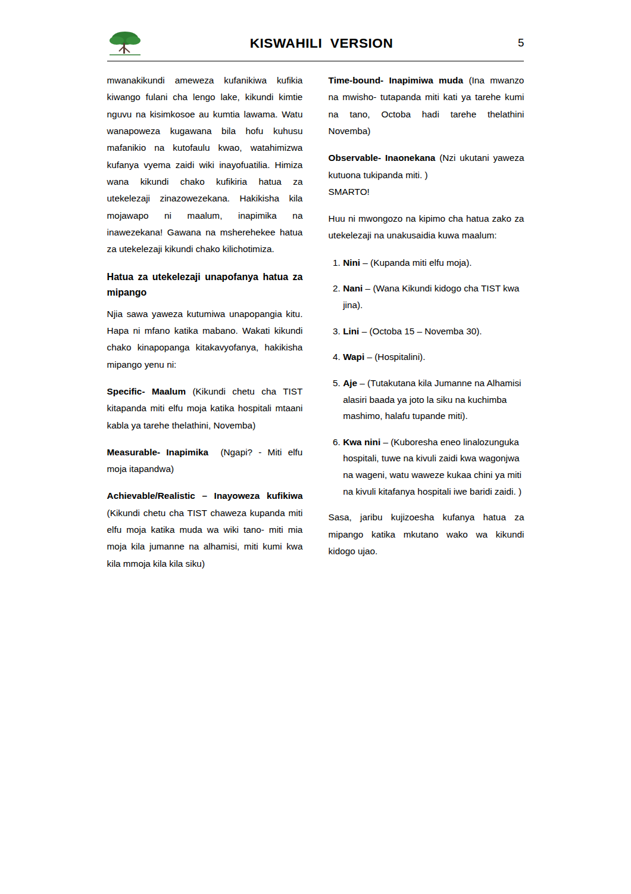KISWAHILI VERSION
5
mwanakikundi ameweza kufanikiwa kufikia kiwango fulani cha lengo lake, kikundi kimtie nguvu na kisimkosoe au kumtia lawama. Watu wanapoweza kugawana bila hofu kuhusu mafanikio na kutofaulu kwao, watahimizwa kufanya vyema zaidi wiki inayofuatilia. Himiza wana kikundi chako kufikiria hatua za utekelezaji zinazowezekana. Hakikisha kila mojawapo ni maalum, inapimika na inawezekana! Gawana na msherehekee hatua za utekelezaji kikundi chako kilichotimiza.
Hatua za utekelezaji unapofanya hatua za mipango
Njia sawa yaweza kutumiwa unapopangia kitu. Hapa ni mfano katika mabano. Wakati kikundi chako kinapopanga kitakavyofanya, hakikisha mipango yenu ni:
Specific- Maalum (Kikundi chetu cha TIST kitapanda miti elfu moja katika hospitali mtaani kabla ya tarehe thelathini, Novemba)
Measurable- Inapimika (Ngapi? - Miti elfu moja itapandwa)
Achievable/Realistic – Inayoweza kufikiwa (Kikundi chetu cha TIST chaweza kupanda miti elfu moja katika muda wa wiki tano- miti mia moja kila jumanne na alhamisi, miti kumi kwa kila mmoja kila kila siku)
Time-bound- Inapimiwa muda (Ina mwanzo na mwisho- tutapanda miti kati ya tarehe kumi na tano, Octoba hadi tarehe thelathini Novemba)
Observable- Inaonekana (Nzi ukutani yaweza kutuona tukipanda miti. )
SMARTO!
Huu ni mwongozo na kipimo cha hatua zako za utekelezaji na unakusaidia kuwa maalum:
Nini – (Kupanda miti elfu moja).
Nani – (Wana Kikundi kidogo cha TIST kwa jina).
Lini – (Octoba 15 – Novemba 30).
Wapi – (Hospitalini).
Aje – (Tutakutana kila Jumanne na Alhamisi alasiri baada ya joto la siku na kuchimba mashimo, halafu tupande miti).
Kwa nini – (Kuboresha eneo linalozunguka hospitali, tuwe na kivuli zaidi kwa wagonjwa na wageni, watu waweze kukaa chini ya miti na kivuli kitafanya hospitali iwe baridi zaidi. )
Sasa, jaribu kujizoesha kufanya hatua za mipango katika mkutano wako wa kikundi kidogo ujao.